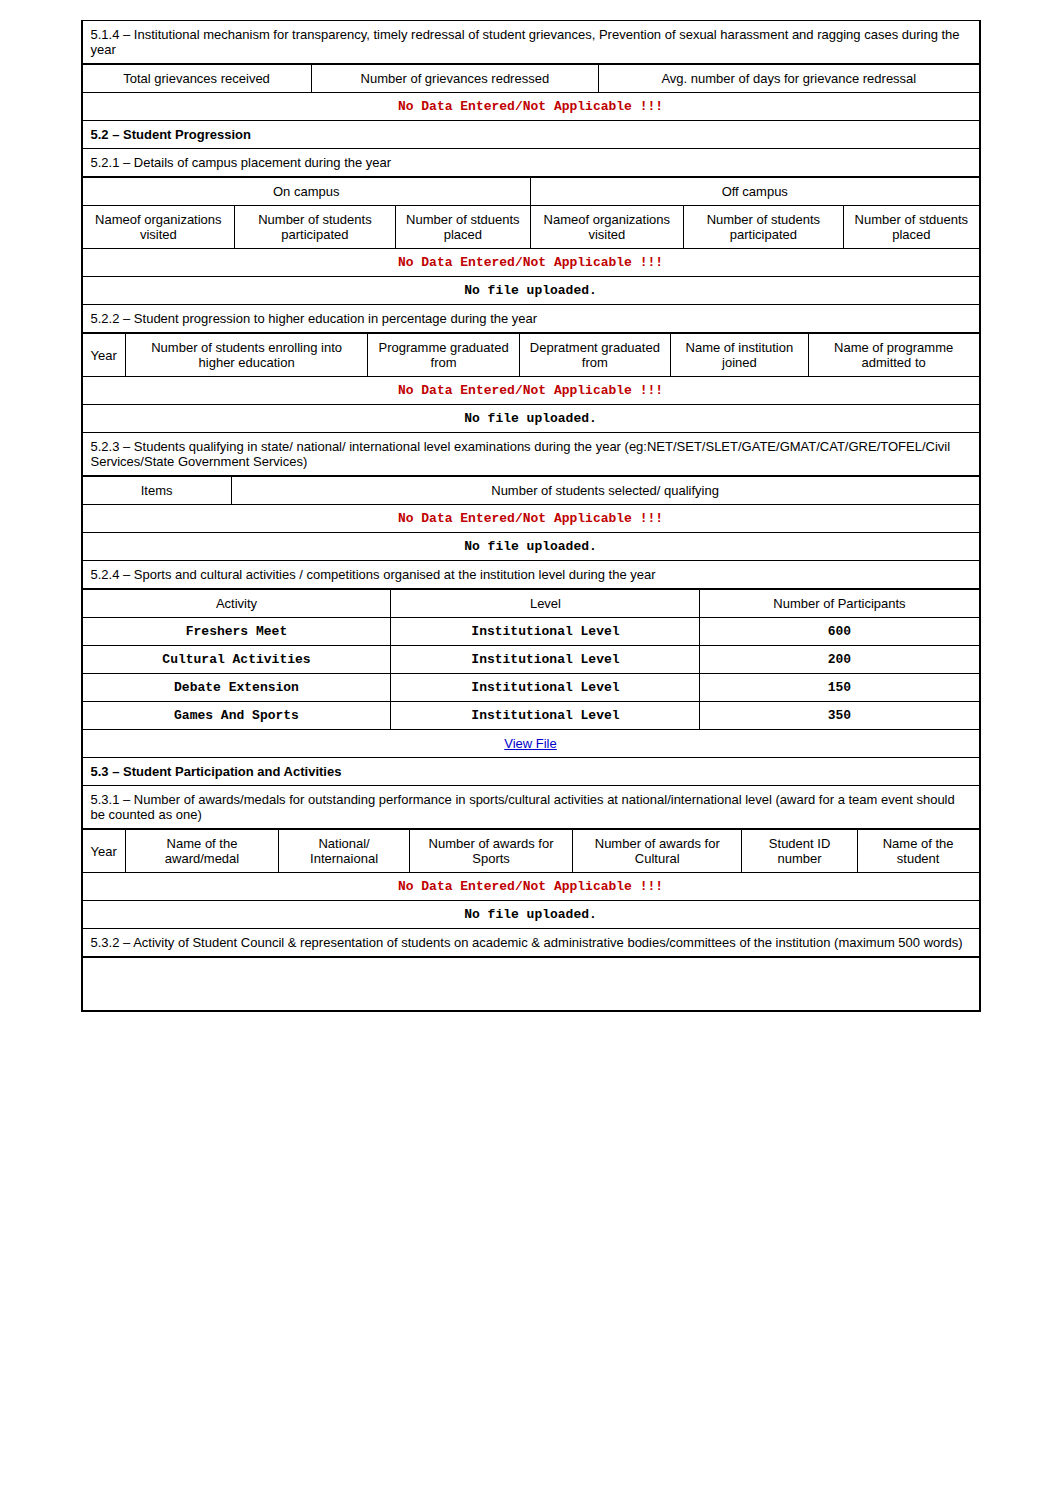5.1.4 – Institutional mechanism for transparency, timely redressal of student grievances, Prevention of sexual harassment and ragging cases during the year
| Total grievances received | Number of grievances redressed | Avg. number of days for grievance redressal |
| No Data Entered/Not Applicable !!! |
5.2 – Student Progression
5.2.1 – Details of campus placement during the year
| On campus | Off campus |
| Nameof organizations visited | Number of students participated | Number of stduents placed | Nameof organizations visited | Number of students participated | Number of stduents placed |
| No Data Entered/Not Applicable !!! |
| No file uploaded. |
5.2.2 – Student progression to higher education in percentage during the year
| Year | Number of students enrolling into higher education | Programme graduated from | Depratment graduated from | Name of institution joined | Name of programme admitted to |
| No Data Entered/Not Applicable !!! |
| No file uploaded. |
5.2.3 – Students qualifying in state/ national/ international level examinations during the year (eg:NET/SET/SLET/GATE/GMAT/CAT/GRE/TOFEL/Civil Services/State Government Services)
| Items | Number of students selected/ qualifying |
| No Data Entered/Not Applicable !!! |
| No file uploaded. |
5.2.4 – Sports and cultural activities / competitions organised at the institution level during the year
| Activity | Level | Number of Participants |
| Freshers Meet | Institutional Level | 600 |
| Cultural Activities | Institutional Level | 200 |
| Debate Extension | Institutional Level | 150 |
| Games And Sports | Institutional Level | 350 |
| View File |
5.3 – Student Participation and Activities
5.3.1 – Number of awards/medals for outstanding performance in sports/cultural activities at national/international level (award for a team event should be counted as one)
| Year | Name of the award/medal | National/ Internaional | Number of awards for Sports | Number of awards for Cultural | Student ID number | Name of the student |
| No Data Entered/Not Applicable !!! |
| No file uploaded. |
5.3.2 – Activity of Student Council & representation of students on academic & administrative bodies/committees of the institution (maximum 500 words)